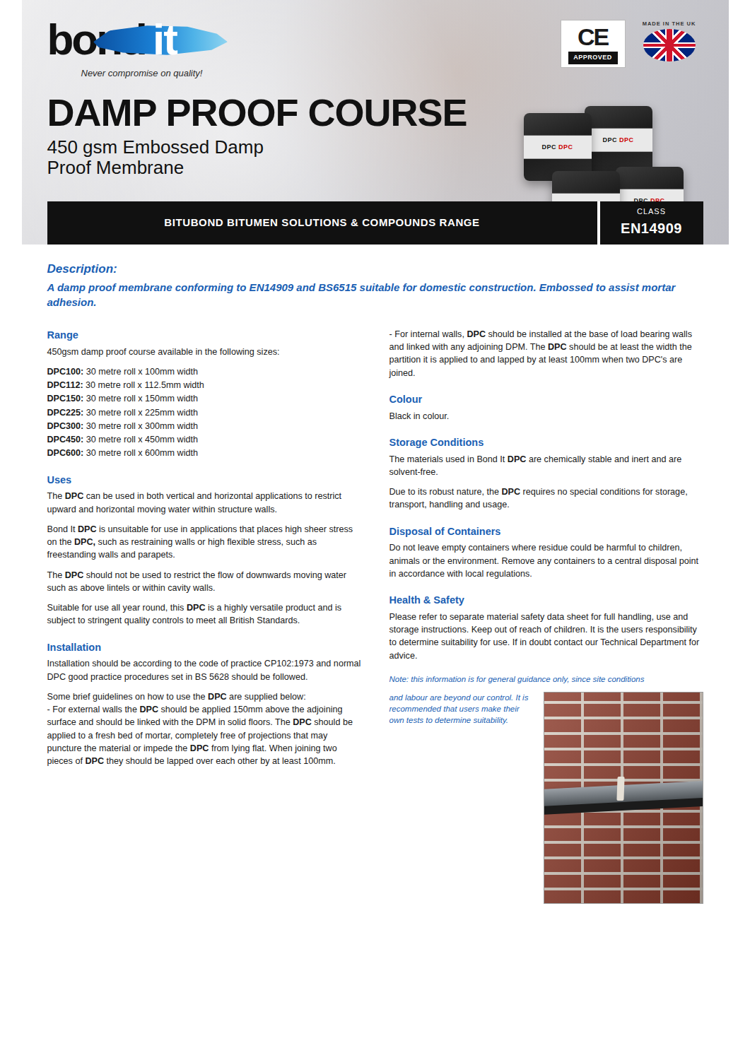bond it
Never compromise on quality!
CE
APPROVED
MADE IN THE UK
DPCDPC
DPCDPC
DPCDPC
DPCDPC
DAMP PROOF COURSE
450 gsm Embossed Damp
Proof Membrane
BITUBOND BITUMEN SOLUTIONS & COMPOUNDS RANGE
CLASS
EN14909
Description:
A damp proof membrane conforming to EN14909 and BS6515 suitable for domestic construction. Embossed to assist mortar adhesion.
Range
450gsm damp proof course available in the following sizes:
DPC100: 30 metre roll x 100mm width
DPC112: 30 metre roll x 112.5mm width
DPC150: 30 metre roll x 150mm width
DPC225: 30 metre roll x 225mm width
DPC300: 30 metre roll x 300mm width
DPC450: 30 metre roll x 450mm width
DPC600: 30 metre roll x 600mm width
Uses
The DPC can be used in both vertical and horizontal applications to restrict upward and horizontal moving water within structure walls.
Bond It DPC is unsuitable for use in applications that places high sheer stress on the DPC, such as restraining walls or high flexible stress, such as freestanding walls and parapets.
The DPC should not be used to restrict the flow of downwards moving water such as above lintels or within cavity walls.
Suitable for use all year round, this DPC is a highly versatile product and is subject to stringent quality controls to meet all British Standards.
Installation
Installation should be according to the code of practice CP102:1973 and normal DPC good practice procedures set in BS 5628 should be followed.
Some brief guidelines on how to use the DPC are supplied below:
- For external walls the DPC should be applied 150mm above the adjoining surface and should be linked with the DPM in solid floors. The DPC should be applied to a fresh bed of mortar, completely free of projections that may puncture the material or impede the DPC from lying flat. When joining two pieces of DPC they should be lapped over each other by at least 100mm.
- For internal walls, DPC should be installed at the base of load bearing walls and linked with any adjoining DPM. The DPC should be at least the width the partition it is applied to and lapped by at least 100mm when two DPC's are joined.
Colour
Black in colour.
Storage Conditions
The materials used in Bond It DPC are chemically stable and inert and are solvent-free.
Due to its robust nature, the DPC requires no special conditions for storage, transport, handling and usage.
Disposal of Containers
Do not leave empty containers where residue could be harmful to children, animals or the environment. Remove any containers to a central disposal point in accordance with local regulations.
Health & Safety
Please refer to separate material safety data sheet for full handling, use and storage instructions. Keep out of reach of children. It is the users responsibility to determine suitability for use. If in doubt contact our Technical Department for advice.
Note: this information is for general guidance only, since site conditions
and labour are beyond our control. It is recommended that users make their own tests to determine suitability.